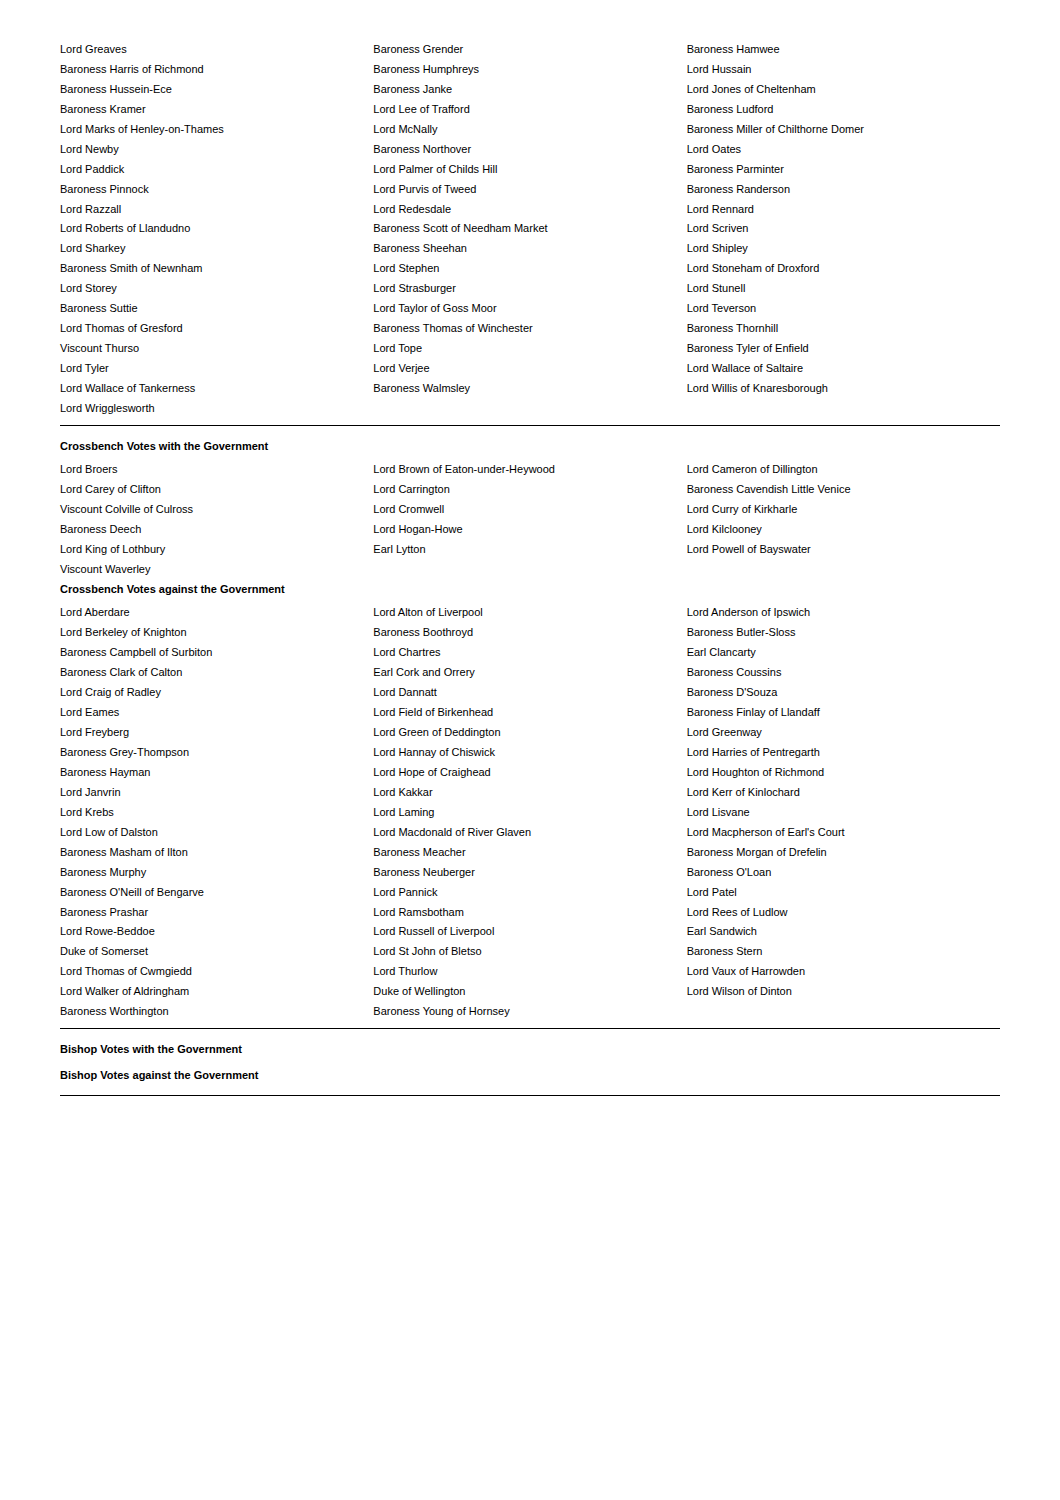| Lord Greaves | Baroness Grender | Baroness Hamwee |
| Baroness Harris of Richmond | Baroness Humphreys | Lord Hussain |
| Baroness Hussein-Ece | Baroness Janke | Lord Jones of Cheltenham |
| Baroness Kramer | Lord Lee of Trafford | Baroness Ludford |
| Lord Marks of Henley-on-Thames | Lord McNally | Baroness Miller of Chilthorne Domer |
| Lord Newby | Baroness Northover | Lord Oates |
| Lord Paddick | Lord Palmer of Childs Hill | Baroness Parminter |
| Baroness Pinnock | Lord Purvis of Tweed | Baroness Randerson |
| Lord Razzall | Lord Redesdale | Lord Rennard |
| Lord Roberts of Llandudno | Baroness Scott of Needham Market | Lord Scriven |
| Lord Sharkey | Baroness Sheehan | Lord Shipley |
| Baroness Smith of Newnham | Lord Stephen | Lord Stoneham of Droxford |
| Lord Storey | Lord Strasburger | Lord Stunell |
| Baroness Suttie | Lord Taylor of Goss Moor | Lord Teverson |
| Lord Thomas of Gresford | Baroness Thomas of Winchester | Baroness Thornhill |
| Viscount Thurso | Lord Tope | Baroness Tyler of Enfield |
| Lord Tyler | Lord Verjee | Lord Wallace of Saltaire |
| Lord Wallace of Tankerness | Baroness Walmsley | Lord Willis of Knaresborough |
| Lord Wrigglesworth | | |
Crossbench Votes with the Government
| Lord Broers | Lord Brown of Eaton-under-Heywood | Lord Cameron of Dillington |
| Lord Carey of Clifton | Lord Carrington | Baroness Cavendish Little Venice |
| Viscount Colville of Culross | Lord Cromwell | Lord Curry of Kirkharle |
| Baroness Deech | Lord Hogan-Howe | Lord Kilclooney |
| Lord King of Lothbury | Earl Lytton | Lord Powell of Bayswater |
| Viscount Waverley | | |
Crossbench Votes against the Government
| Lord Aberdare | Lord Alton of Liverpool | Lord Anderson of Ipswich |
| Lord Berkeley of Knighton | Baroness Boothroyd | Baroness Butler-Sloss |
| Baroness Campbell of Surbiton | Lord Chartres | Earl Clancarty |
| Baroness Clark of Calton | Earl Cork and Orrery | Baroness Coussins |
| Lord Craig of Radley | Lord Dannatt | Baroness D'Souza |
| Lord Eames | Lord Field of Birkenhead | Baroness Finlay of Llandaff |
| Lord Freyberg | Lord Green of Deddington | Lord Greenway |
| Baroness Grey-Thompson | Lord Hannay of Chiswick | Lord Harries of Pentregarth |
| Baroness Hayman | Lord Hope of Craighead | Lord Houghton of Richmond |
| Lord Janvrin | Lord Kakkar | Lord Kerr of Kinlochard |
| Lord Krebs | Lord Laming | Lord Lisvane |
| Lord Low of Dalston | Lord Macdonald of River Glaven | Lord Macpherson of Earl's Court |
| Baroness Masham of Ilton | Baroness Meacher | Baroness Morgan of Drefelin |
| Baroness Murphy | Baroness Neuberger | Baroness O'Loan |
| Baroness O'Neill of Bengarve | Lord Pannick | Lord Patel |
| Baroness Prashar | Lord Ramsbotham | Lord Rees of Ludlow |
| Lord Rowe-Beddoe | Lord Russell of Liverpool | Earl Sandwich |
| Duke of Somerset | Lord St John of Bletso | Baroness Stern |
| Lord Thomas of Cwmgiedd | Lord Thurlow | Lord Vaux of Harrowden |
| Lord Walker of Aldringham | Duke of Wellington | Lord Wilson of Dinton |
| Baroness Worthington | Baroness Young of Hornsey | |
Bishop Votes with the Government
Bishop Votes against the Government